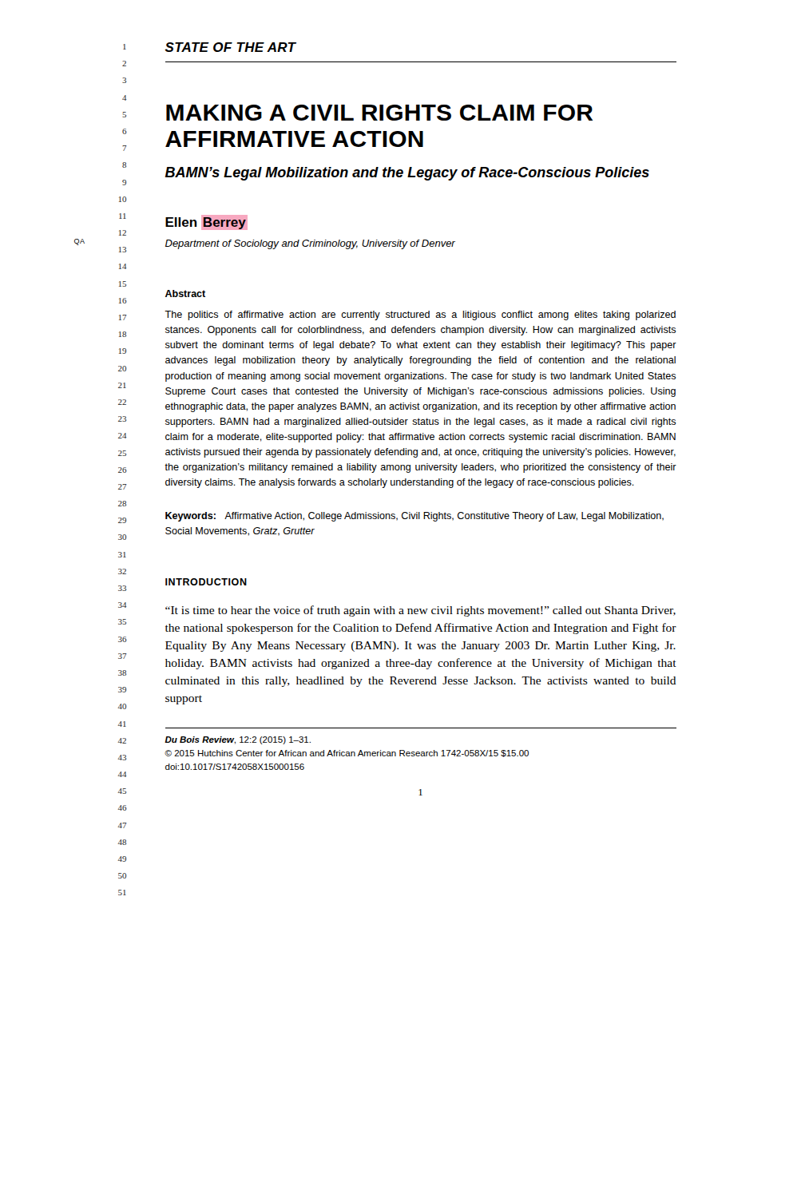QA
1
2
3
4
5
6
7
8
9
10
11
12
13
14
15
16
17
18
19
20
21
22
23
24
25
26
27
28
29
30
31
32
33
34
35
36
37
38
39
40
41
42
43
44
45
46
47
48
49
50
51
STATE OF THE ART
MAKING A CIVIL RIGHTS CLAIM FOR AFFIRMATIVE ACTION
BAMN’s Legal Mobilization and the Legacy of Race-Conscious Policies
Ellen Berrey
Department of Sociology and Criminology, University of Denver
Abstract
The politics of affirmative action are currently structured as a litigious conflict among elites taking polarized stances. Opponents call for colorblindness, and defenders champion diversity. How can marginalized activists subvert the dominant terms of legal debate? To what extent can they establish their legitimacy? This paper advances legal mobilization theory by analytically foregrounding the field of contention and the relational production of meaning among social movement organizations. The case for study is two landmark United States Supreme Court cases that contested the University of Michigan’s race-conscious admissions policies. Using ethnographic data, the paper analyzes BAMN, an activist organization, and its reception by other affirmative action supporters. BAMN had a marginalized allied-outsider status in the legal cases, as it made a radical civil rights claim for a moderate, elite-supported policy: that affirmative action corrects systemic racial discrimination. BAMN activists pursued their agenda by passionately defending and, at once, critiquing the university’s policies. However, the organization’s militancy remained a liability among university leaders, who prioritized the consistency of their diversity claims. The analysis forwards a scholarly understanding of the legacy of race-conscious policies.
Keywords: Affirmative Action, College Admissions, Civil Rights, Constitutive Theory of Law, Legal Mobilization, Social Movements, Gratz, Grutter
INTRODUCTION
“It is time to hear the voice of truth again with a new civil rights movement!” called out Shanta Driver, the national spokesperson for the Coalition to Defend Affirmative Action and Integration and Fight for Equality By Any Means Necessary (BAMN). It was the January 2003 Dr. Martin Luther King, Jr. holiday. BAMN activists had organized a three-day conference at the University of Michigan that culminated in this rally, headlined by the Reverend Jesse Jackson. The activists wanted to build support
Du Bois Review, 12:2 (2015) 1–31.
© 2015 Hutchins Center for African and African American Research 1742-058X/15 $15.00
doi:10.1017/S1742058X15000156
1